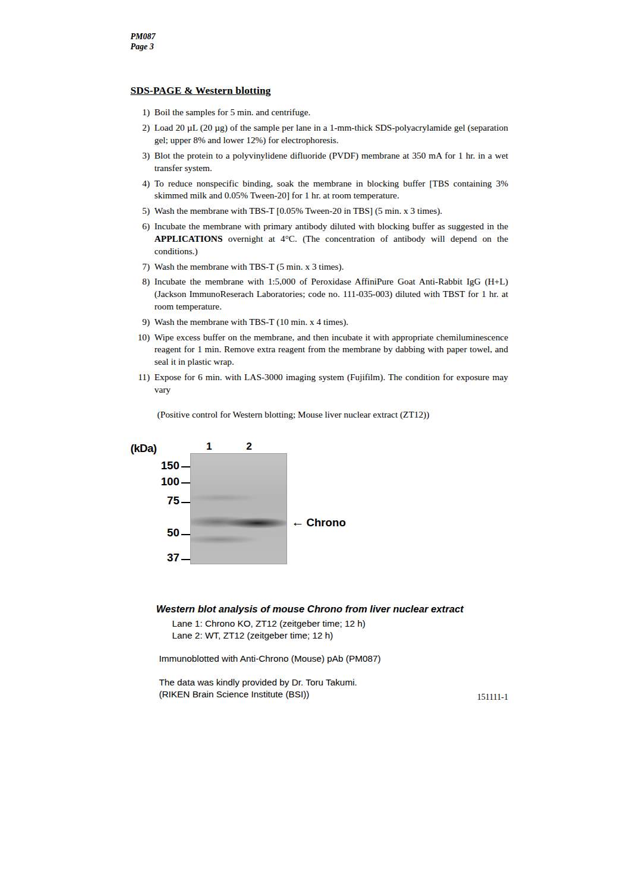PM087
Page 3
SDS-PAGE & Western blotting
Boil the samples for 5 min. and centrifuge.
Load 20 µL (20 µg) of the sample per lane in a 1-mm-thick SDS-polyacrylamide gel (separation gel; upper 8% and lower 12%) for electrophoresis.
Blot the protein to a polyvinylidene difluoride (PVDF) membrane at 350 mA for 1 hr. in a wet transfer system.
To reduce nonspecific binding, soak the membrane in blocking buffer [TBS containing 3% skimmed milk and 0.05% Tween-20] for 1 hr. at room temperature.
Wash the membrane with TBS-T [0.05% Tween-20 in TBS] (5 min. x 3 times).
Incubate the membrane with primary antibody diluted with blocking buffer as suggested in the APPLICATIONS overnight at 4°C. (The concentration of antibody will depend on the conditions.)
Wash the membrane with TBS-T (5 min. x 3 times).
Incubate the membrane with 1:5,000 of Peroxidase AffiniPure Goat Anti-Rabbit IgG (H+L) (Jackson ImmunoReserach Laboratories; code no. 111-035-003) diluted with TBST for 1 hr. at room temperature.
Wash the membrane with TBS-T (10 min. x 4 times).
Wipe excess buffer on the membrane, and then incubate it with appropriate chemiluminescence reagent for 1 min. Remove extra reagent from the membrane by dabbing with paper towel, and seal it in plastic wrap.
Expose for 6 min. with LAS-3000 imaging system (Fujifilm). The condition for exposure may vary
(Positive control for Western blotting; Mouse liver nuclear extract (ZT12))
(kDa)
1 2
150
100
75
50
37
←Chrono
Western blot analysis of mouse Chrono from liver nuclear extract
Lane 1: Chrono KO, ZT12 (zeitgeber time; 12 h)
Lane 2: WT, ZT12 (zeitgeber time; 12 h)
Immunoblotted with Anti-Chrono (Mouse) pAb (PM087)
The data was kindly provided by Dr. Toru Takumi.
(RIKEN Brain Science Institute (BSI))
151111-1